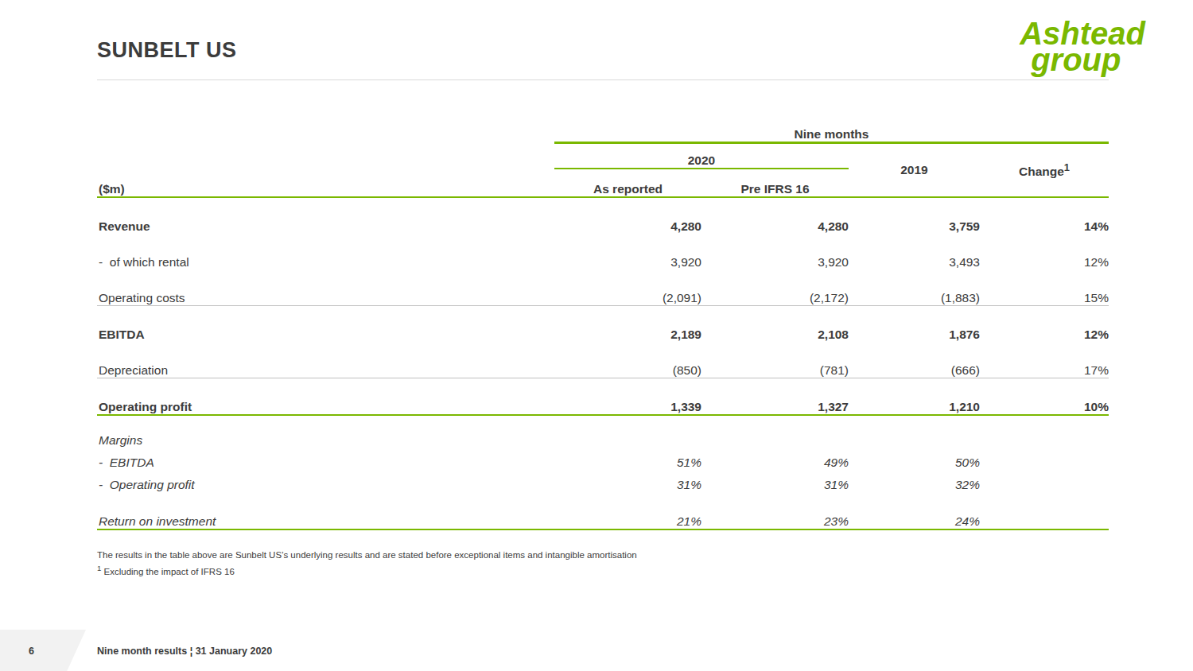SUNBELT US
Ashteadgroup
| | Nine months |
| | 2020 | 2019 | Change 1 |
| ($m) | As reported | Pre IFRS 16 |
| Revenue | 4,280 | 4,280 | 3,759 | 14% |
| - of which rental | 3,920 | 3,920 | 3,493 | 12% |
| Operating costs | (2,091) | (2,172) | (1,883) | 15% |
| EBITDA | 2,189 | 2,108 | 1,876 | 12% |
| Depreciation | (850) | (781) | (666) | 17% |
| Operating profit | 1,339 | 1,327 | 1,210 | 10% |
| Margins | | | | |
| - EBITDA | 51% | 49% | 50% | |
| - Operating profit | 31% | 31% | 32% | |
| Return on investment | 21% | 23% | 24% | |
The results in the table above are Sunbelt US’s underlying results and are stated before exceptional items and intangible amortisation
1 Excluding the impact of IFRS 16
6
Nine month results ¦ 31 January 2020